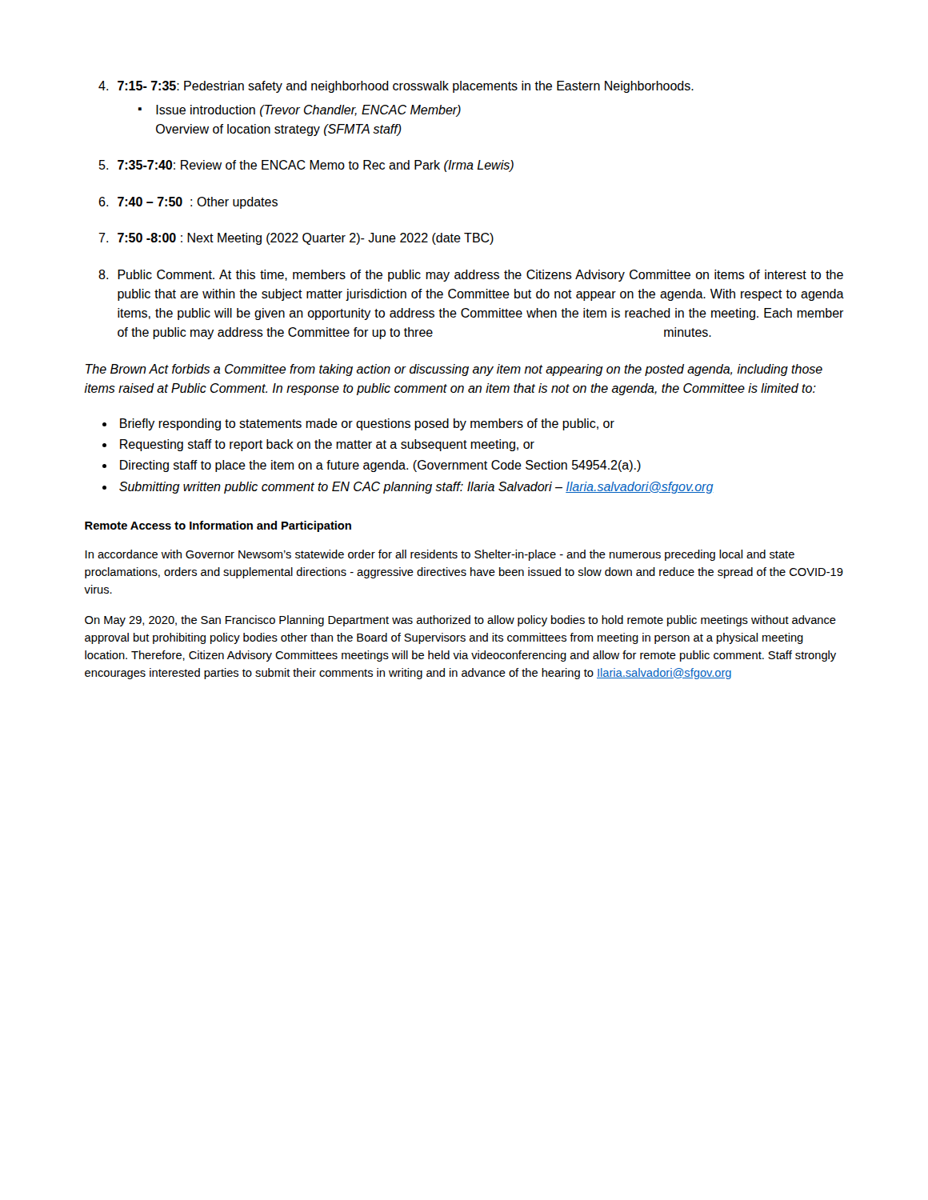7:15- 7:35: Pedestrian safety and neighborhood crosswalk placements in the Eastern Neighborhoods.
Issue introduction (Trevor Chandler, ENCAC Member)
Overview of location strategy (SFMTA staff)
7:35-7:40: Review of the ENCAC Memo to Rec and Park (Irma Lewis)
7:40 – 7:50 : Other updates
7:50 -8:00 : Next Meeting (2022 Quarter 2)- June 2022 (date TBC)
Public Comment. At this time, members of the public may address the Citizens Advisory Committee on items of interest to the public that are within the subject matter jurisdiction of the Committee but do not appear on the agenda. With respect to agenda items, the public will be given an opportunity to address the Committee when the item is reached in the meeting. Each member of the public may address the Committee for up to three minutes.
The Brown Act forbids a Committee from taking action or discussing any item not appearing on the posted agenda, including those items raised at Public Comment. In response to public comment on an item that is not on the agenda, the Committee is limited to:
Briefly responding to statements made or questions posed by members of the public, or
Requesting staff to report back on the matter at a subsequent meeting, or
Directing staff to place the item on a future agenda. (Government Code Section 54954.2(a).)
Submitting written public comment to EN CAC planning staff: Ilaria Salvadori – Ilaria.salvadori@sfgov.org
Remote Access to Information and Participation
In accordance with Governor Newsom’s statewide order for all residents to Shelter-in-place - and the numerous preceding local and state proclamations, orders and supplemental directions - aggressive directives have been issued to slow down and reduce the spread of the COVID-19 virus.
On May 29, 2020, the San Francisco Planning Department was authorized to allow policy bodies to hold remote public meetings without advance approval but prohibiting policy bodies other than the Board of Supervisors and its committees from meeting in person at a physical meeting location. Therefore, Citizen Advisory Committees meetings will be held via videoconferencing and allow for remote public comment. Staff strongly encourages interested parties to submit their comments in writing and in advance of the hearing to Ilaria.salvadori@sfgov.org